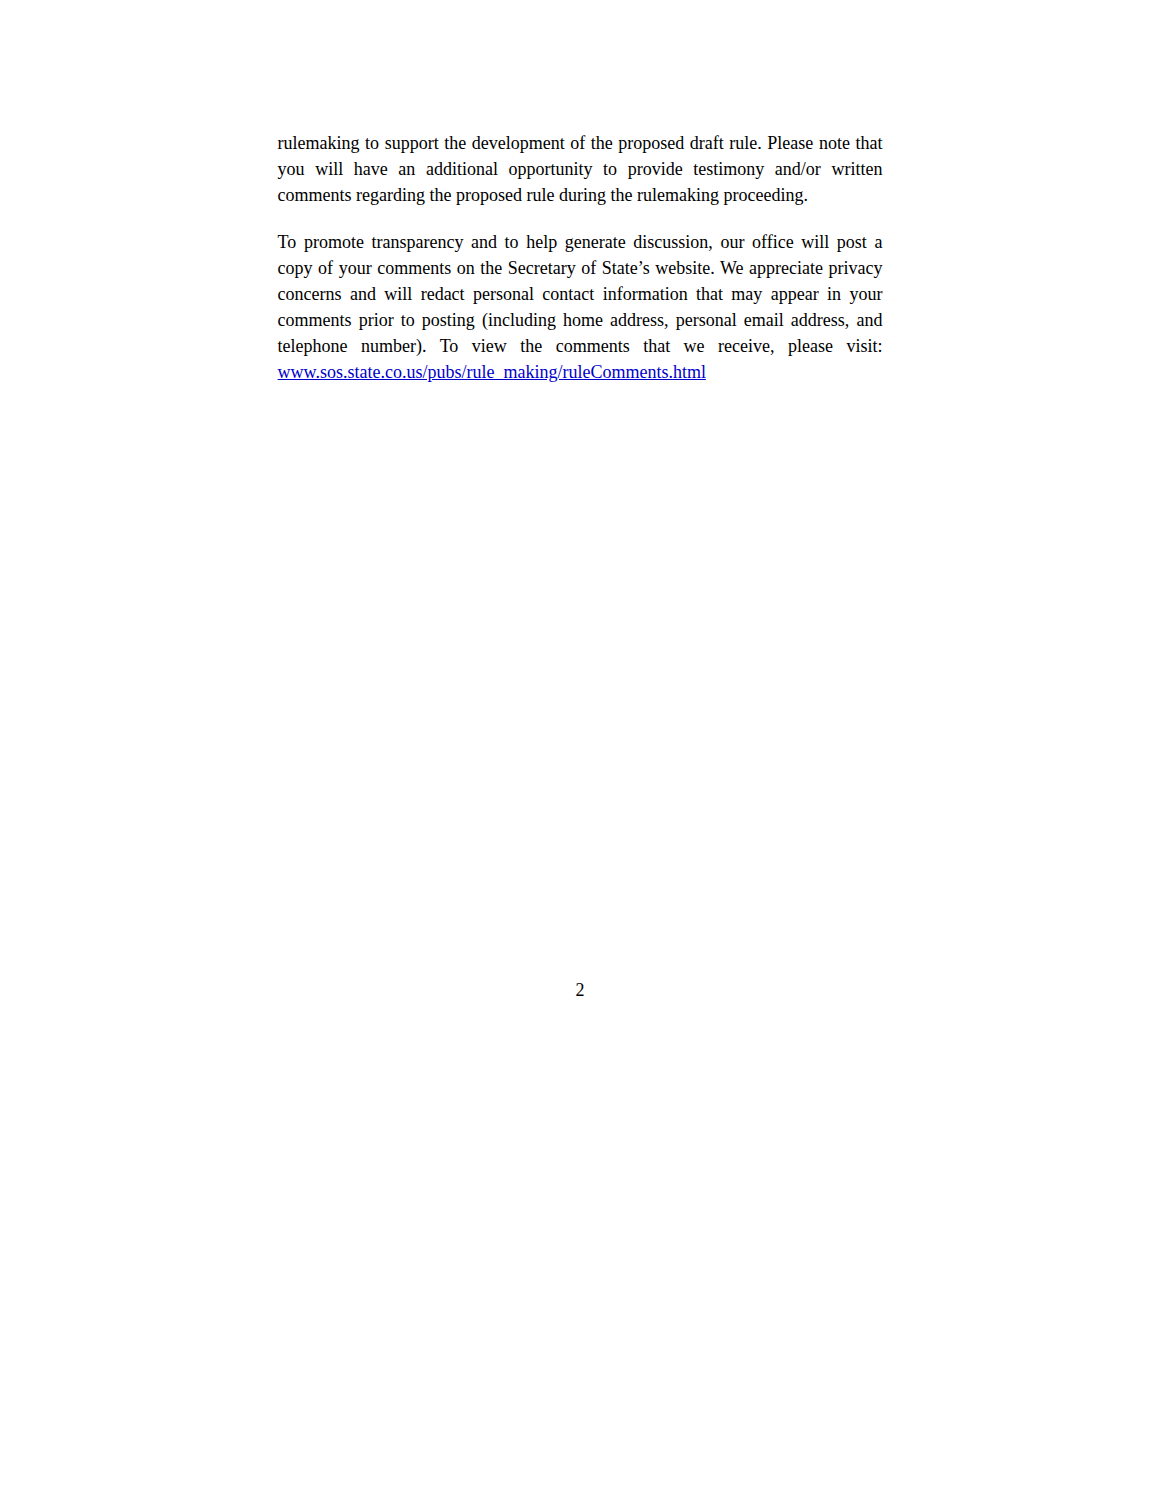rulemaking to support the development of the proposed draft rule. Please note that you will have an additional opportunity to provide testimony and/or written comments regarding the proposed rule during the rulemaking proceeding.
To promote transparency and to help generate discussion, our office will post a copy of your comments on the Secretary of State’s website. We appreciate privacy concerns and will redact personal contact information that may appear in your comments prior to posting (including home address, personal email address, and telephone number). To view the comments that we receive, please visit: www.sos.state.co.us/pubs/rule_making/ruleComments.html
2